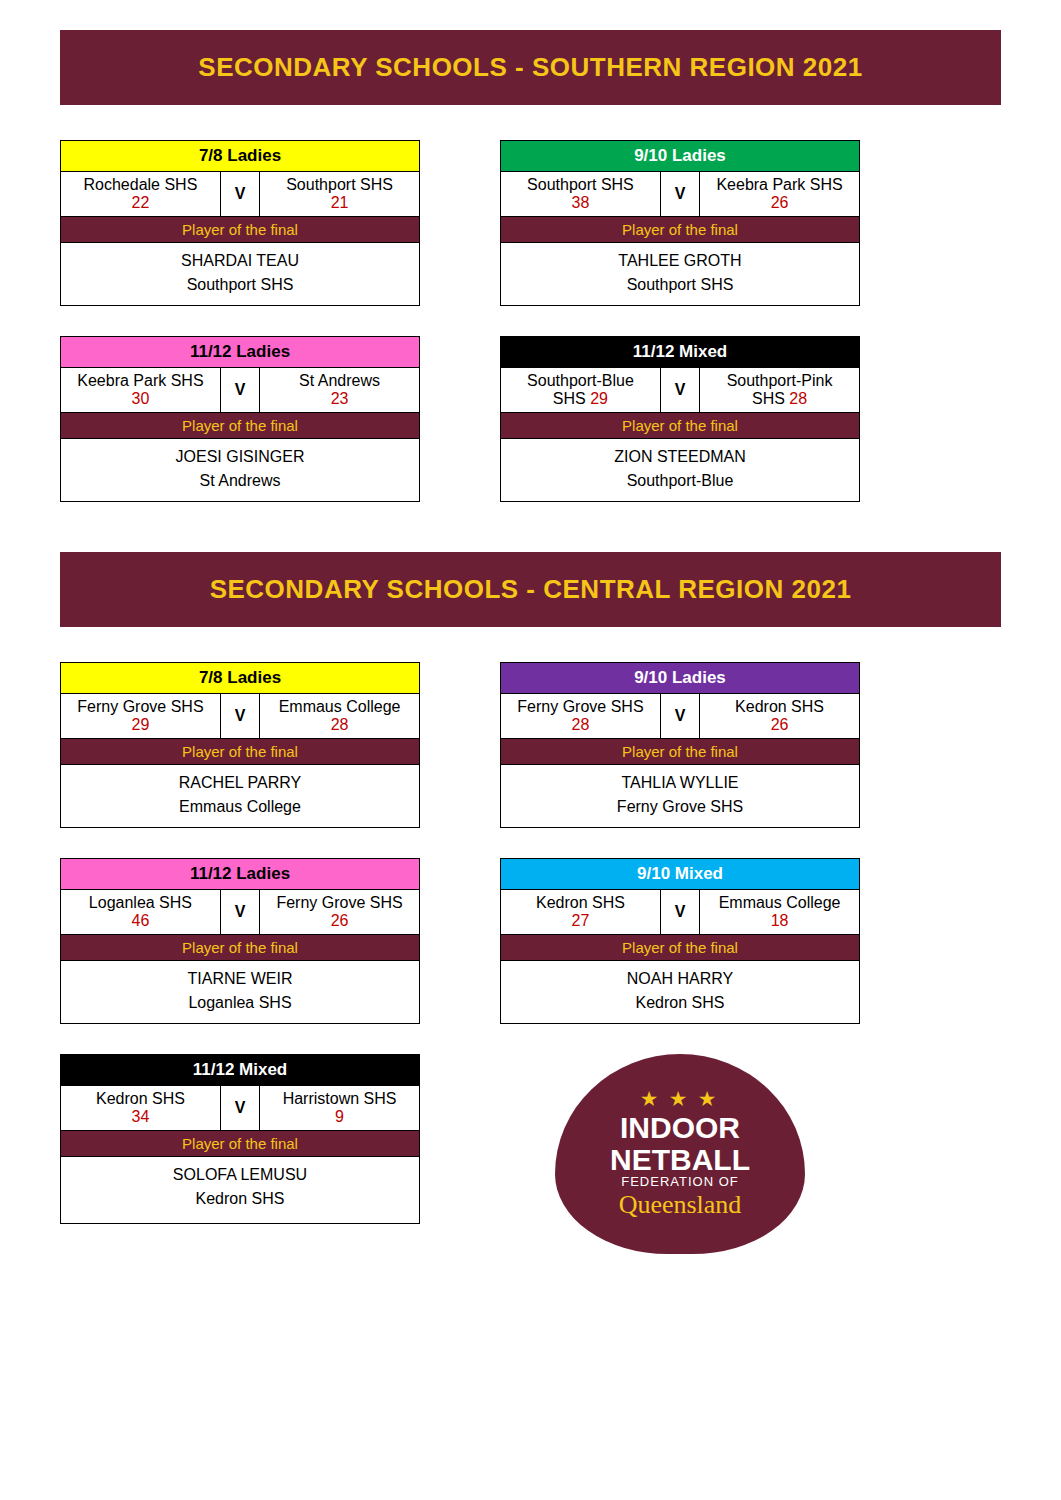SECONDARY SCHOOLS - SOUTHERN REGION 2021
7/8 Ladies
| Rochedale SHS 22 | V | Southport SHS 21 |
Player of the final
SHARDAI TEAU
Southport SHS
9/10 Ladies
| Southport SHS 38 | V | Keebra Park SHS 26 |
Player of the final
TAHLEE GROTH
Southport SHS
11/12 Ladies
| Keebra Park SHS 30 | V | St Andrews 23 |
Player of the final
JOESI GISINGER
St Andrews
11/12 Mixed
| Southport-Blue SHS 29 | V | Southport-Pink SHS 28 |
Player of the final
ZION STEEDMAN
Southport-Blue
SECONDARY SCHOOLS - CENTRAL REGION 2021
7/8 Ladies
| Ferny Grove SHS 29 | V | Emmaus College 28 |
Player of the final
RACHEL PARRY
Emmaus College
9/10 Ladies
| Ferny Grove SHS 28 | V | Kedron SHS 26 |
Player of the final
TAHLIA WYLLIE
Ferny Grove SHS
11/12 Ladies
| Loganlea SHS 46 | V | Ferny Grove SHS 26 |
Player of the final
TIARNE WEIR
Loganlea SHS
9/10 Mixed
| Kedron SHS 27 | V | Emmaus College 18 |
Player of the final
NOAH HARRY
Kedron SHS
11/12 Mixed
| Kedron SHS 34 | V | Harristown SHS 9 |
Player of the final
SOLOFA LEMUSU
Kedron SHS
★ ★ ★
INDOOR
NETBALL
FEDERATION OF
Queensland